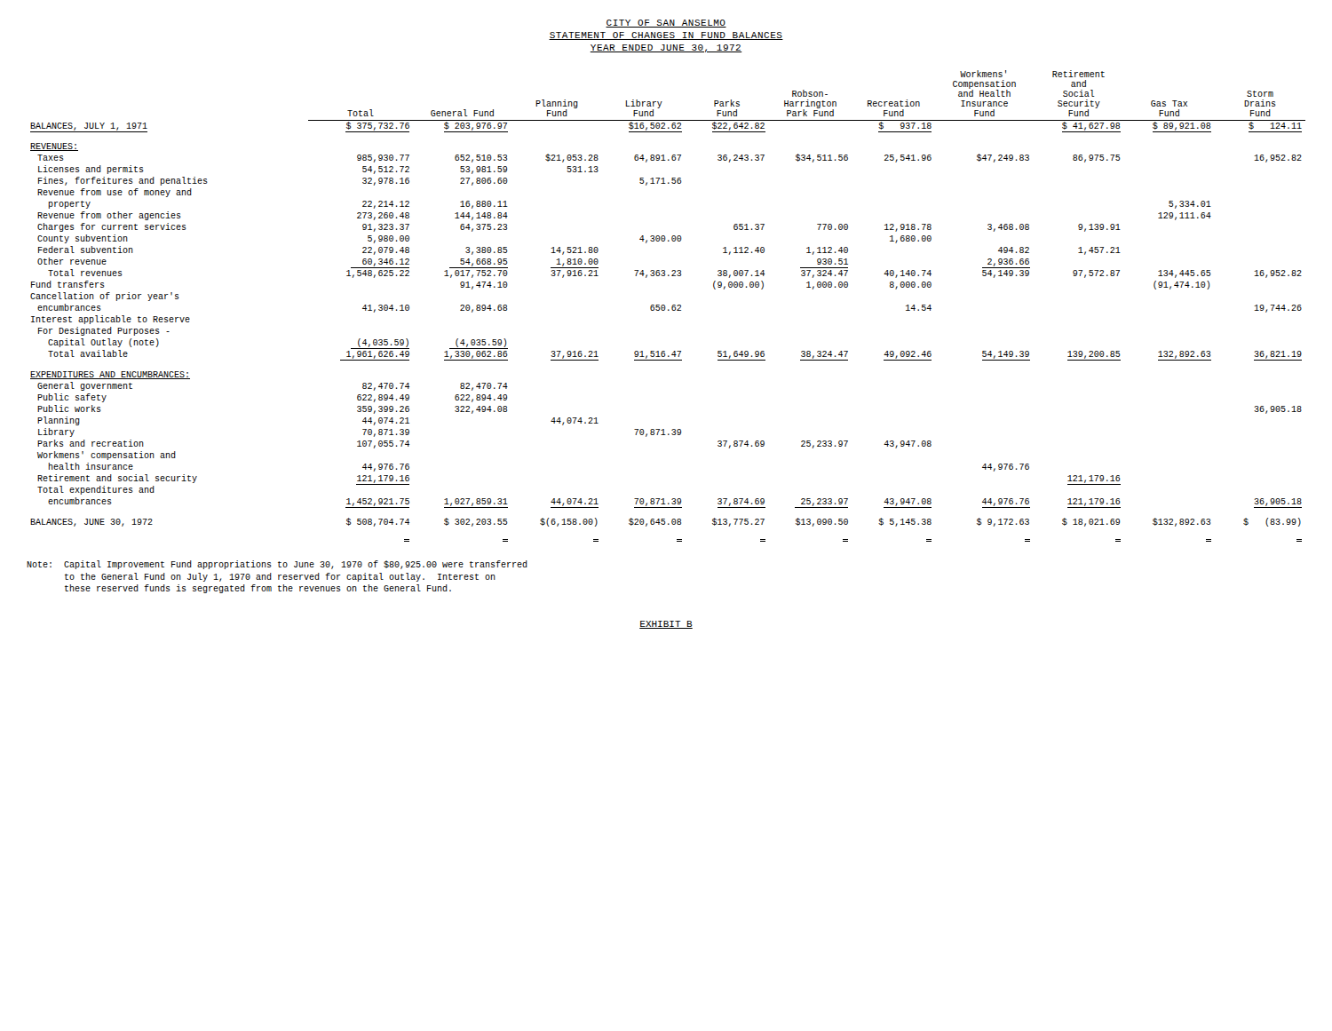CITY OF SAN ANSELMO
STATEMENT OF CHANGES IN FUND BALANCES
YEAR ENDED JUNE 30, 1972
| | Total | General Fund | Planning Fund | Library Fund | Parks Fund | Robson- Harrington Park Fund | Recreation Fund | Workmens' Compensation and Health Insurance Fund | Retirement and Social Security Fund | Gas Tax Fund | Storm Drains Fund |
| --- | --- | --- | --- | --- | --- | --- | --- | --- | --- | --- | --- |
| BALANCES, JULY 1, 1971 | $ 375,732.76 | $ 203,976.97 | | $16,502.62 | $22,642.82 | | $ 937.18 | | $ 41,627.98 | $ 89,921.08 | $ 124.11 |
| REVENUES: | |
| Taxes | 985,930.77 | 652,510.53 | $21,053.28 | 64,891.67 | 36,243.37 | $34,511.56 | 25,541.96 | $47,249.83 | 86,975.75 | | 16,952.82 |
| Licenses and permits | 54,512.72 | 53,981.59 | 531.13 | | | | | | | | |
| Fines, forfeitures and penalties | 32,978.16 | 27,806.60 | | 5,171.56 | | | | | | | |
| Revenue from use of money and | |
| property | 22,214.12 | 16,880.11 | | | | | | | | 5,334.01 | |
| Revenue from other agencies | 273,260.48 | 144,148.84 | | | | | | | | 129,111.64 | |
| Charges for current services | 91,323.37 | 64,375.23 | | | 651.37 | 770.00 | 12,918.78 | 3,468.08 | 9,139.91 | | |
| County subvention | 5,980.00 | | | 4,300.00 | | | 1,680.00 | | | | |
| Federal subvention | 22,079.48 | 3,380.85 | 14,521.80 | | 1,112.40 | 1,112.40 | | 494.82 | 1,457.21 | | |
| Other revenue | 60,346.12 | 54,668.95 | 1,810.00 | | | 930.51 | | 2,936.66 | | | |
| Total revenues | 1,548,625.22 | 1,017,752.70 | 37,916.21 | 74,363.23 | 38,007.14 | 37,324.47 | 40,140.74 | 54,149.39 | 97,572.87 | 134,445.65 | 16,952.82 |
| Fund transfers | | 91,474.10 | | | (9,000.00) | 1,000.00 | 8,000.00 | | | (91,474.10) | |
| Cancellation of prior year's | |
| encumbrances | 41,304.10 | 20,894.68 | | 650.62 | | | 14.54 | | | | 19,744.26 |
| Interest applicable to Reserve | |
| For Designated Purposes - | |
| Capital Outlay (note) | (4,035.59) | (4,035.59) | | | | | | | | | |
| Total available | 1,961,626.49 | 1,330,062.86 | 37,916.21 | 91,516.47 | 51,649.96 | 38,324.47 | 49,092.46 | 54,149.39 | 139,200.85 | 132,892.63 | 36,821.19 |
| EXPENDITURES AND ENCUMBRANCES: | |
| General government | 82,470.74 | 82,470.74 | | | | | | | | | |
| Public safety | 622,894.49 | 622,894.49 | | | | | | | | | |
| Public works | 359,399.26 | 322,494.08 | | | | | | | | | 36,905.18 |
| Planning | 44,074.21 | | 44,074.21 | | | | | | | | |
| Library | 70,871.39 | | | 70,871.39 | | | | | | | |
| Parks and recreation | 107,055.74 | | | | 37,874.69 | 25,233.97 | 43,947.08 | | | | |
| Workmens' compensation and | |
| health insurance | 44,976.76 | | | | | | | 44,976.76 | | | |
| Retirement and social security | 121,179.16 | | | | | | | | 121,179.16 | | |
| Total expenditures and | |
| encumbrances | 1,452,921.75 | 1,027,859.31 | 44,074.21 | 70,871.39 | 37,874.69 | 25,233.97 | 43,947.08 | 44,976.76 | 121,179.16 | | 36,905.18 |
| BALANCES, JUNE 30, 1972 | $ 508,704.74 | $ 302,203.55 | $(6,158.00) | $20,645.08 | $13,775.27 | $13,090.50 | $ 5,145.38 | $ 9,172.63 | $ 18,021.69 | $132,892.63 | $ (83.99) |
Note: Capital Improvement Fund appropriations to June 30, 1970 of $80,925.00 were transferred
to the General Fund on July 1, 1970 and reserved for capital outlay. Interest on
these reserved funds is segregated from the revenues on the General Fund.
EXHIBIT B